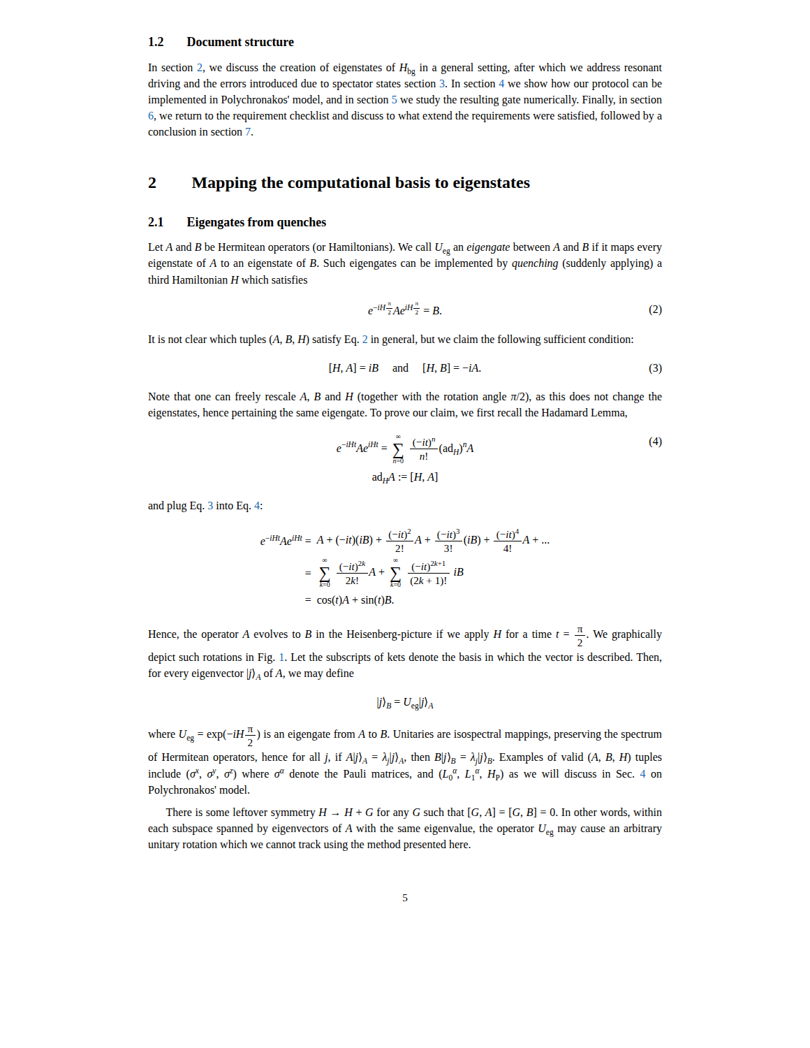1.2 Document structure
In section 2, we discuss the creation of eigenstates of Hbg in a general setting, after which we address resonant driving and the errors introduced due to spectator states section 3. In section 4 we show how our protocol can be implemented in Polychronakos' model, and in section 5 we study the resulting gate numerically. Finally, in section 6, we return to the requirement checklist and discuss to what extend the requirements were satisfied, followed by a conclusion in section 7.
2 Mapping the computational basis to eigenstates
2.1 Eigengates from quenches
Let A and B be Hermitean operators (or Hamiltonians). We call Ueg an eigengate between A and B if it maps every eigenstate of A to an eigenstate of B. Such eigengates can be implemented by quenching (suddenly applying) a third Hamiltonian H which satisfies
e−iH π 2AeiH π 2 = B.
(2)
It is not clear which tuples (A, B, H) satisfy Eq. 2 in general, but we claim the following sufficient condition:
[H, A] = iB and [H, B] = −iA.
(3)
Note that one can freely rescale A, B and H (together with the rotation angle π/2), as this does not change the eigenstates, hence pertaining the same eigengate. To prove our claim, we first recall the Hadamard Lemma,
e−iHtAeiHt = ∞∑n=0 (−it)n n!(adH)nA
adHA := [H, A]
(4)
and plug Eq. 3 into Eq. 4:
e−iHtAeiHt =
A + (−it)(iB) + (−it)22!A + (−it)33!(iB) + (−it)44!A + ...
=
∞∑k=0 (−it)2k 2k!A + ∞∑k=0 (−it)2k+1(2k + 1)! iB
=
cos(t)A + sin(t)B.
Hence, the operator A evolves to B in the Heisenberg-picture if we apply H for a time t = π 2. We graphically depict such rotations in Fig. 1. Let the subscripts of kets denote the basis in which the vector is described. Then, for every eigenvector |j⟩A of A, we may define
|j⟩B = Ueg|j⟩A
where Ueg = exp(−iH π 2) is an eigengate from A to B. Unitaries are isospectral mappings, preserving the spectrum of Hermitean operators, hence for all j, if A|j⟩A = λj|j⟩A, then B|j⟩B = λj|j⟩B. Examples of valid (A, B, H) tuples include (σx, σy, σz) where σα denote the Pauli matrices, and (L0α, L1α, HP) as we will discuss in Sec. 4 on Polychronakos' model.
There is some leftover symmetry H → H + G for any G such that [G, A] = [G, B] = 0. In other words, within each subspace spanned by eigenvectors of A with the same eigenvalue, the operator Ueg may cause an arbitrary unitary rotation which we cannot track using the method presented here.
5